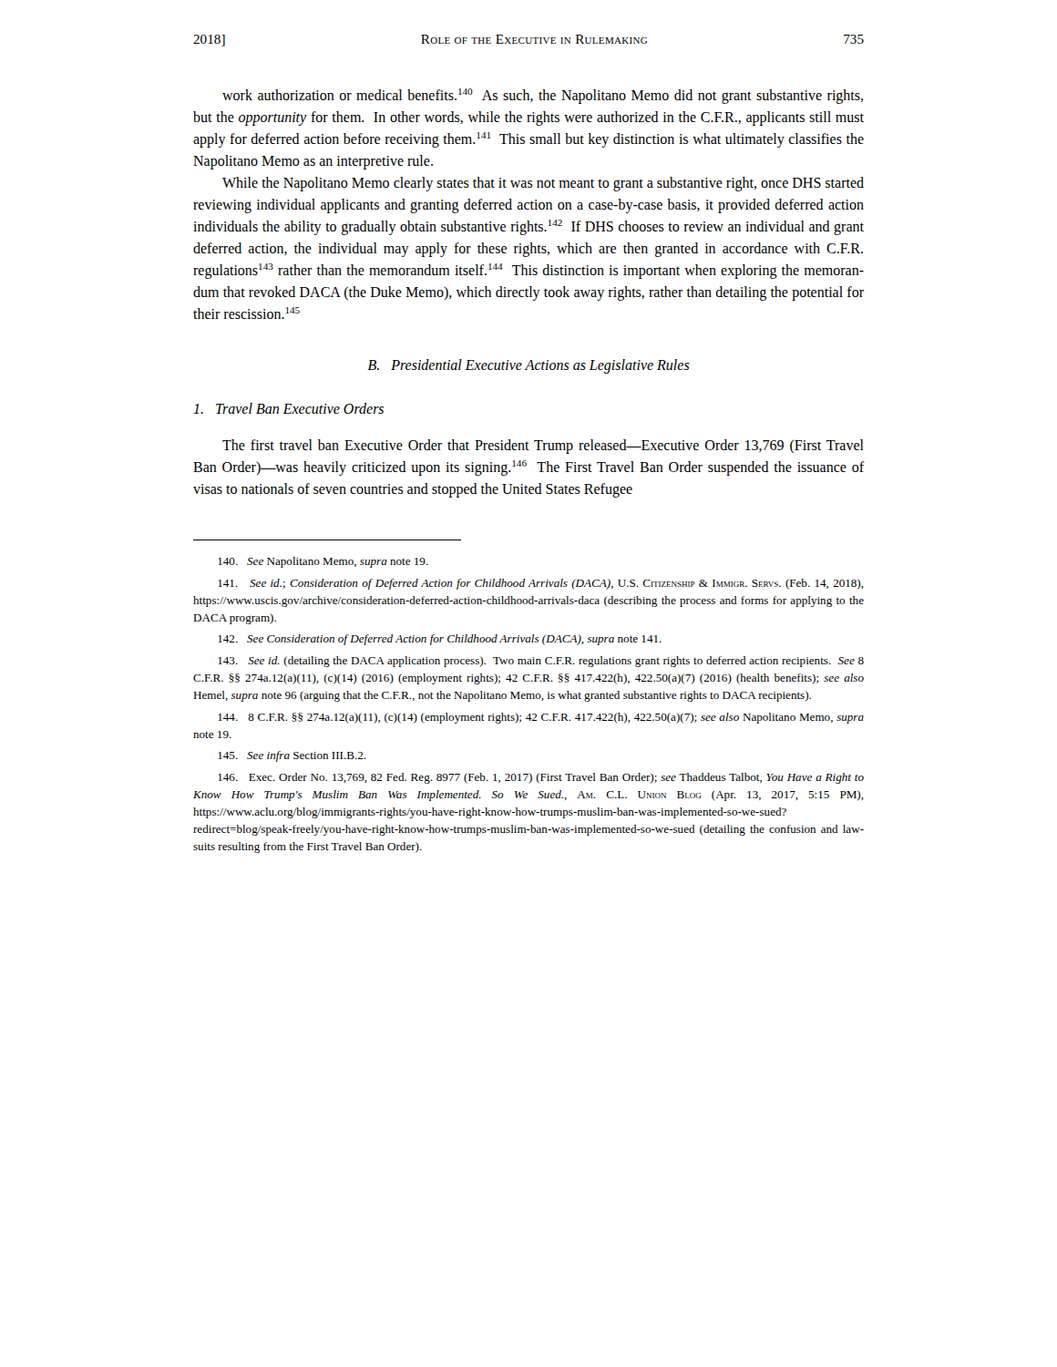2018] Role of the Executive in Rulemaking 735
work authorization or medical benefits.140 As such, the Napolitano Memo did not grant substantive rights, but the opportunity for them. In other words, while the rights were authorized in the C.F.R., applicants still must apply for deferred action before receiving them.141 This small but key distinction is what ultimately classifies the Napolitano Memo as an interpretive rule.
While the Napolitano Memo clearly states that it was not meant to grant a substantive right, once DHS started reviewing individual applicants and granting deferred action on a case-by-case basis, it provided deferred action individuals the ability to gradually obtain substantive rights.142 If DHS chooses to review an individual and grant deferred action, the individual may apply for these rights, which are then granted in accordance with C.F.R. regulations143 rather than the memorandum itself.144 This distinction is important when exploring the memorandum that revoked DACA (the Duke Memo), which directly took away rights, rather than detailing the potential for their rescission.145
B. Presidential Executive Actions as Legislative Rules
1. Travel Ban Executive Orders
The first travel ban Executive Order that President Trump released—Executive Order 13,769 (First Travel Ban Order)—was heavily criticized upon its signing.146 The First Travel Ban Order suspended the issuance of visas to nationals of seven countries and stopped the United States Refugee
140. See Napolitano Memo, supra note 19.
141. See id.; Consideration of Deferred Action for Childhood Arrivals (DACA), U.S. Citizenship & Immigr. Servs. (Feb. 14, 2018), https://www.uscis.gov/archive/consideration-deferred-action-childhood-arrivals-daca (describing the process and forms for applying to the DACA program).
142. See Consideration of Deferred Action for Childhood Arrivals (DACA), supra note 141.
143. See id. (detailing the DACA application process). Two main C.F.R. regulations grant rights to deferred action recipients. See 8 C.F.R. §§ 274a.12(a)(11), (c)(14) (2016) (employment rights); 42 C.F.R. §§ 417.422(h), 422.50(a)(7) (2016) (health benefits); see also Hemel, supra note 96 (arguing that the C.F.R., not the Napolitano Memo, is what granted substantive rights to DACA recipients).
144. 8 C.F.R. §§ 274a.12(a)(11), (c)(14) (employment rights); 42 C.F.R. 417.422(h), 422.50(a)(7); see also Napolitano Memo, supra note 19.
145. See infra Section III.B.2.
146. Exec. Order No. 13,769, 82 Fed. Reg. 8977 (Feb. 1, 2017) (First Travel Ban Order); see Thaddeus Talbot, You Have a Right to Know How Trump's Muslim Ban Was Implemented. So We Sued., Am. C.L. Union Blog (Apr. 13, 2017, 5:15 PM), https://www.aclu.org/blog/immigrants-rights/you-have-right-know-how-trumps-muslim-ban-was-implemented-so-we-sued?redirect=blog/speak-freely/you-have-right-know-how-trumps-muslim-ban-was-implemented-so-we-sued (detailing the confusion and lawsuits resulting from the First Travel Ban Order).